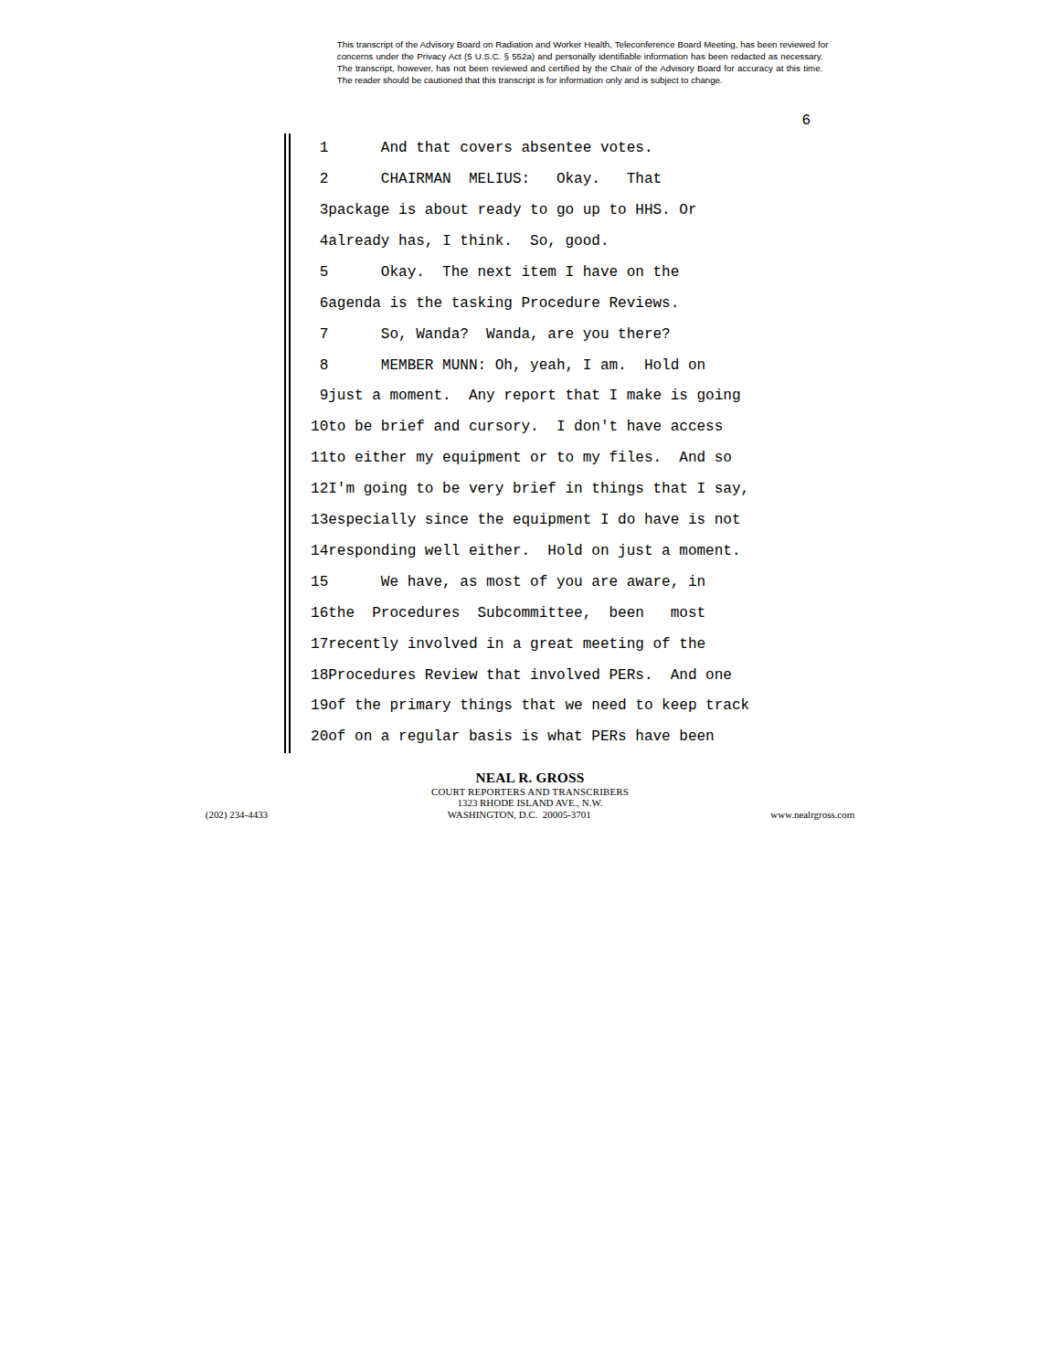This transcript of the Advisory Board on Radiation and Worker Health, Teleconference Board Meeting, has been reviewed for concerns under the Privacy Act (5 U.S.C. § 552a) and personally identifiable information has been redacted as necessary. The transcript, however, has not been reviewed and certified by the Chair of the Advisory Board for accuracy at this time. The reader should be cautioned that this transcript is for information only and is subject to change.
6
| 1 | And that covers absentee votes. |
| 2 | CHAIRMAN MELIUS: Okay. That |
| 3 | package is about ready to go up to HHS. Or |
| 4 | already has, I think. So, good. |
| 5 | Okay. The next item I have on the |
| 6 | agenda is the tasking Procedure Reviews. |
| 7 | So, Wanda? Wanda, are you there? |
| 8 | MEMBER MUNN: Oh, yeah, I am. Hold on |
| 9 | just a moment. Any report that I make is going |
| 10 | to be brief and cursory. I don't have access |
| 11 | to either my equipment or to my files. And so |
| 12 | I'm going to be very brief in things that I say, |
| 13 | especially since the equipment I do have is not |
| 14 | responding well either. Hold on just a moment. |
| 15 | We have, as most of you are aware, in |
| 16 | the Procedures Subcommittee, been most |
| 17 | recently involved in a great meeting of the |
| 18 | Procedures Review that involved PERs. And one |
| 19 | of the primary things that we need to keep track |
| 20 | of on a regular basis is what PERs have been |
NEAL R. GROSS
COURT REPORTERS AND TRANSCRIBERS
1323 RHODE ISLAND AVE., N.W.
(202) 234-4433 WASHINGTON, D.C. 20005-3701 www.nealrgross.com